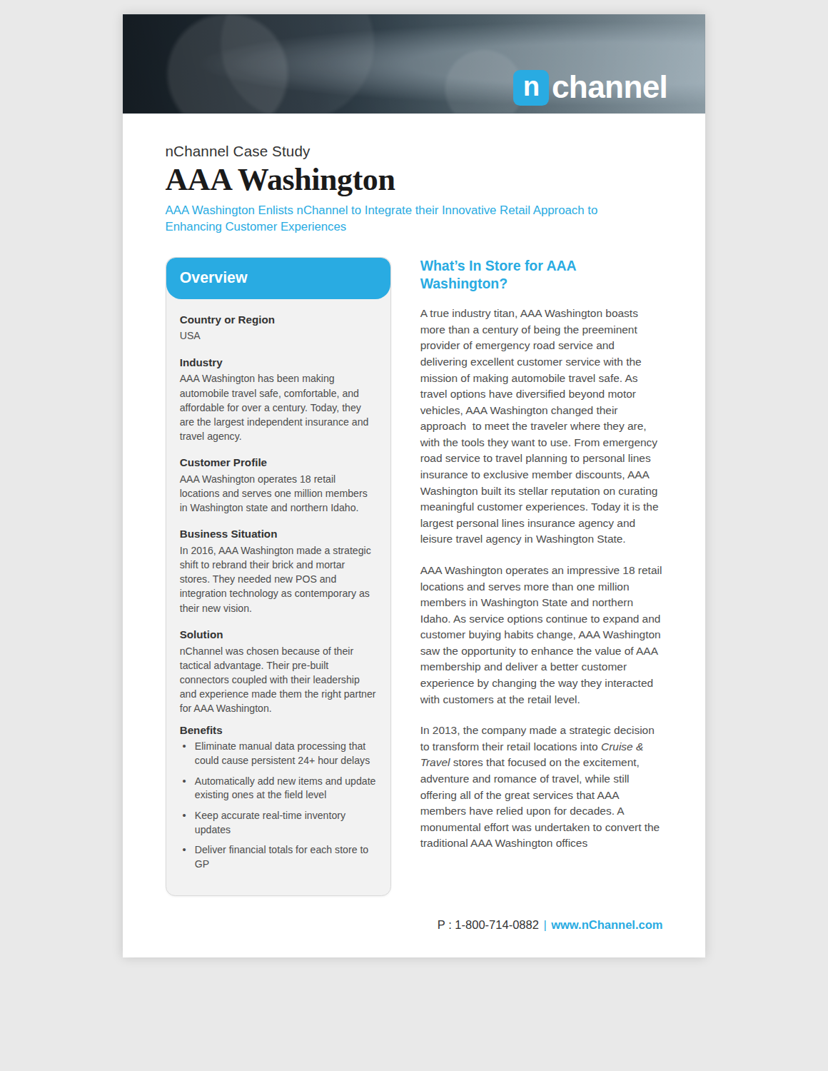n
channel
nChannel Case Study
AAA Washington
AAA Washington Enlists nChannel to Integrate their Innovative Retail Approach to Enhancing Customer Experiences
Overview
Country or Region
USA
Industry
AAA Washington has been making automobile travel safe, comfortable, and affordable for over a century. Today, they are the largest independent insurance and travel agency.
Customer Profile
AAA Washington operates 18 retail locations and serves one million members in Washington state and northern Idaho.
Business Situation
In 2016, AAA Washington made a strategic shift to rebrand their brick and mortar stores. They needed new POS and integration technology as contemporary as their new vision.
Solution
nChannel was chosen because of their tactical advantage. Their pre-built connectors coupled with their leadership and experience made them the right partner for AAA Washington.
Benefits
Eliminate manual data processing that could cause persistent 24+ hour delays
Automatically add new items and update existing ones at the field level
Keep accurate real-time inventory updates
Deliver financial totals for each store to GP
What’s In Store for AAA Washington?
A true industry titan, AAA Washington boasts more than a century of being the preeminent provider of emergency road service and delivering excellent customer service with the mission of making automobile travel safe. As travel options have diversified beyond motor vehicles, AAA Washington changed their approach to meet the traveler where they are, with the tools they want to use. From emergency road service to travel planning to personal lines insurance to exclusive member discounts, AAA Washington built its stellar reputation on curating meaningful customer experiences. Today it is the largest personal lines insurance agency and leisure travel agency in Washington State.
AAA Washington operates an impressive 18 retail locations and serves more than one million members in Washington State and northern Idaho. As service options continue to expand and customer buying habits change, AAA Washington saw the opportunity to enhance the value of AAA membership and deliver a better customer experience by changing the way they interacted with customers at the retail level.
In 2013, the company made a strategic decision to transform their retail locations into Cruise & Travel stores that focused on the excitement, adventure and romance of travel, while still offering all of the great services that AAA members have relied upon for decades. A monumental effort was undertaken to convert the traditional AAA Washington offices
P : 1-800-714-0882 | www.nChannel.com